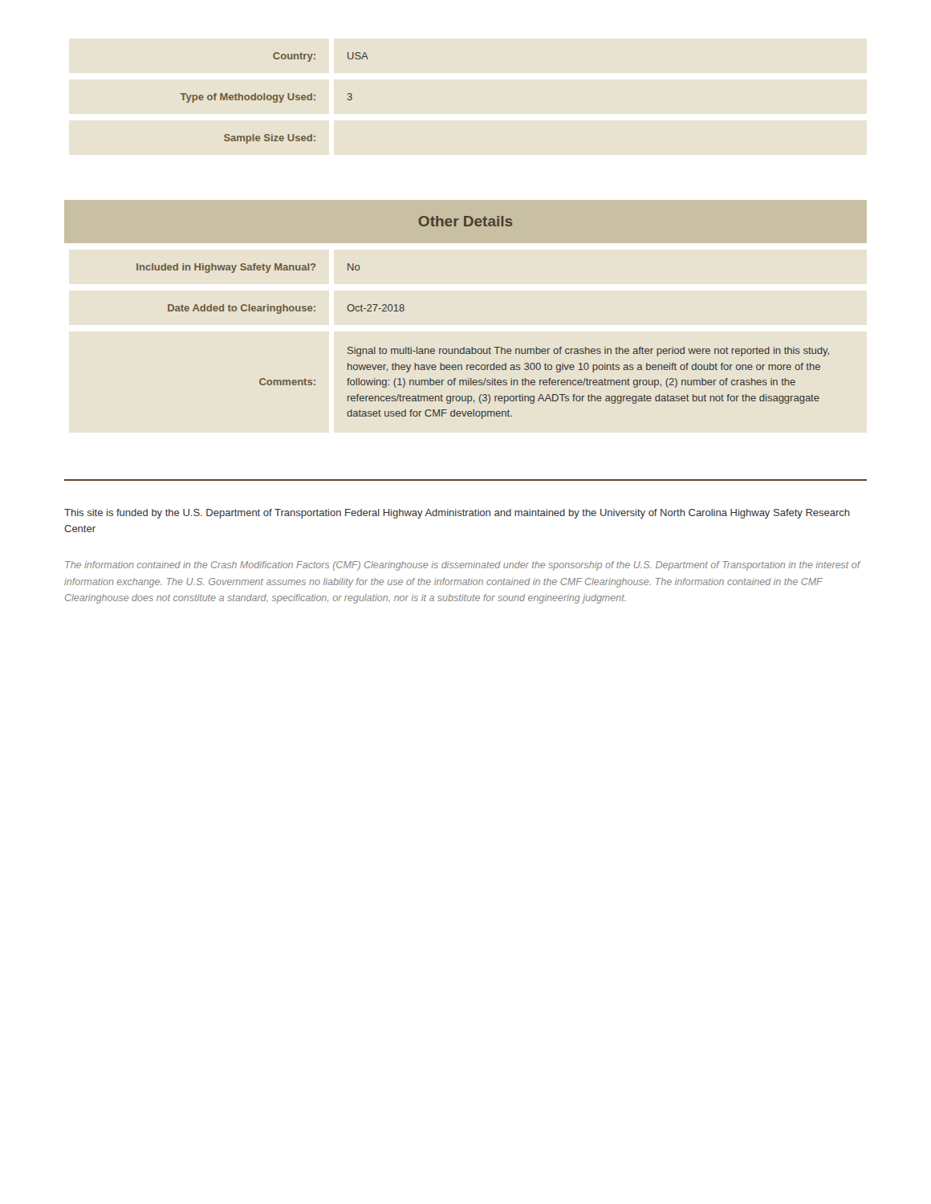| Country: | USA |
| Type of Methodology Used: | 3 |
| Sample Size Used: | |
| Other Details |
| Included in Highway Safety Manual? | No |
| Date Added to Clearinghouse: | Oct-27-2018 |
| Comments: | Signal to multi-lane roundabout The number of crashes in the after period were not reported in this study, however, they have been recorded as 300 to give 10 points as a beneift of doubt for one or more of the following: (1) number of miles/sites in the reference/treatment group, (2) number of crashes in the references/treatment group, (3) reporting AADTs for the aggregate dataset but not for the disaggragate dataset used for CMF development. |
This site is funded by the U.S. Department of Transportation Federal Highway Administration and maintained by the University of North Carolina Highway Safety Research Center
The information contained in the Crash Modification Factors (CMF) Clearinghouse is disseminated under the sponsorship of the U.S. Department of Transportation in the interest of information exchange. The U.S. Government assumes no liability for the use of the information contained in the CMF Clearinghouse. The information contained in the CMF Clearinghouse does not constitute a standard, specification, or regulation, nor is it a substitute for sound engineering judgment.